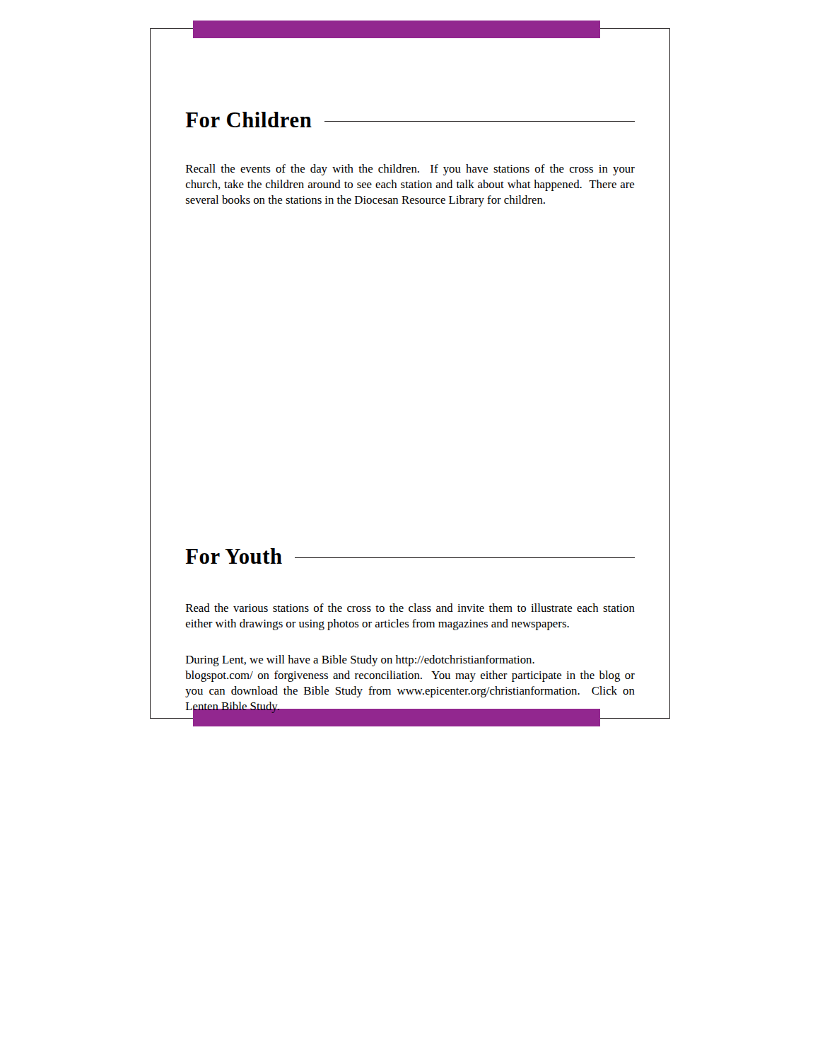For Children
Recall the events of the day with the children. If you have stations of the cross in your church, take the children around to see each station and talk about what happened. There are several books on the stations in the Diocesan Resource Library for children.
For Youth
Read the various stations of the cross to the class and invite them to illustrate each station either with drawings or using photos or articles from magazines and newspapers.
During Lent, we will have a Bible Study on http://edotchristianformation.
blogspot.com/ on forgiveness and reconciliation. You may either participate in the blog or you can download the Bible Study from www.epicenter.org/christianformation. Click on Lenten Bible Study.